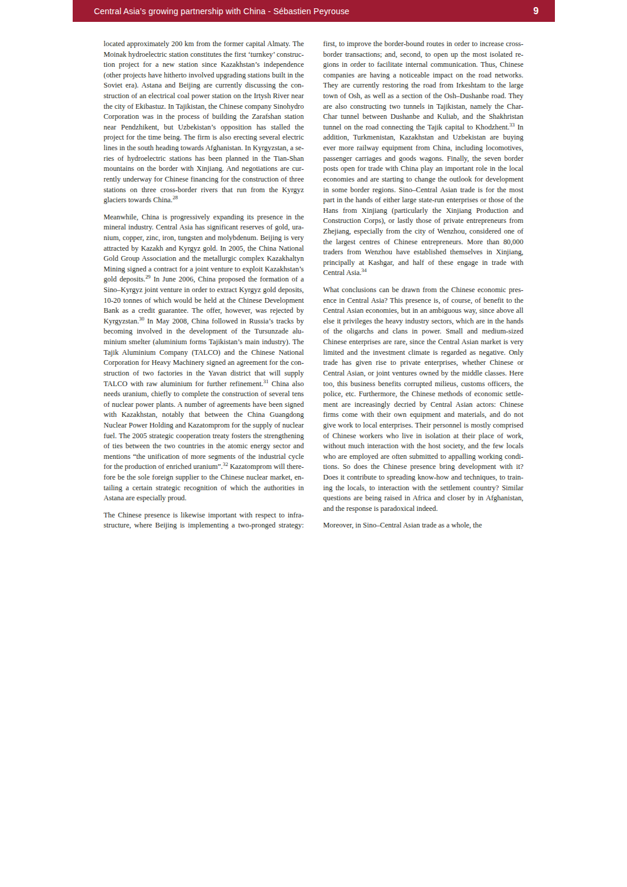Central Asia’s growing partnership with China - Sébastien Peyrouse 9
located approximately 200 km from the former capital Almaty. The Moinak hydroelectric station constitutes the first ‘turnkey’ construction project for a new station since Kazakhstan’s independence (other projects have hitherto involved upgrading stations built in the Soviet era). Astana and Beijing are currently discussing the construction of an electrical coal power station on the Irtysh River near the city of Ekibastuz. In Tajikistan, the Chinese company Sinohydro Corporation was in the process of building the Zarafshan station near Pendzhikent, but Uzbekistan’s opposition has stalled the project for the time being. The firm is also erecting several electric lines in the south heading towards Afghanistan. In Kyrgyzstan, a series of hydroelectric stations has been planned in the Tian-Shan mountains on the border with Xinjiang. And negotiations are currently underway for Chinese financing for the construction of three stations on three cross-border rivers that run from the Kyrgyz glaciers towards China.28
Meanwhile, China is progressively expanding its presence in the mineral industry. Central Asia has significant reserves of gold, uranium, copper, zinc, iron, tungsten and molybdenum. Beijing is very attracted by Kazakh and Kyrgyz gold. In 2005, the China National Gold Group Association and the metallurgic complex Kazakhaltyn Mining signed a contract for a joint venture to exploit Kazakhstan’s gold deposits.29 In June 2006, China proposed the formation of a Sino–Kyrgyz joint venture in order to extract Kyrgyz gold deposits, 10-20 tonnes of which would be held at the Chinese Development Bank as a credit guarantee. The offer, however, was rejected by Kyrgyzstan.30 In May 2008, China followed in Russia’s tracks by becoming involved in the development of the Tursunzade aluminium smelter (aluminium forms Tajikistan’s main industry). The Tajik Aluminium Company (TALCO) and the Chinese National Corporation for Heavy Machinery signed an agreement for the construction of two factories in the Yavan district that will supply TALCO with raw aluminium for further refinement.31 China also needs uranium, chiefly to complete the construction of several tens of nuclear power plants. A number of agreements have been signed with Kazakhstan, notably that between the China Guangdong Nuclear Power Holding and Kazatomprom for the supply of nuclear fuel. The 2005 strategic cooperation treaty fosters the strengthening of ties between the two countries in the atomic energy sector and mentions “the unification of more segments of the industrial cycle for the production of enriched uranium”.32 Kazatomprom will therefore be the sole foreign supplier to the Chinese nuclear market, entailing a certain strategic recognition of which the authorities in Astana are especially proud.
The Chinese presence is likewise important with respect to infrastructure, where Beijing is implementing a two-pronged strategy: first, to improve the border-bound routes in order to increase cross-border transactions; and, second, to open up the most isolated regions in order to facilitate internal communication. Thus, Chinese companies are having a noticeable impact on the road networks. They are currently restoring the road from Irkeshtam to the large town of Osh, as well as a section of the Osh–Dushanbe road. They are also constructing two tunnels in Tajikistan, namely the Char-Char tunnel between Dushanbe and Kuliab, and the Shakhristan tunnel on the road connecting the Tajik capital to Khodzhent.33 In addition, Turkmenistan, Kazakhstan and Uzbekistan are buying ever more railway equipment from China, including locomotives, passenger carriages and goods wagons. Finally, the seven border posts open for trade with China play an important role in the local economies and are starting to change the outlook for development in some border regions. Sino–Central Asian trade is for the most part in the hands of either large state-run enterprises or those of the Hans from Xinjiang (particularly the Xinjiang Production and Construction Corps), or lastly those of private entrepreneurs from Zhejiang, especially from the city of Wenzhou, considered one of the largest centres of Chinese entrepreneurs. More than 80,000 traders from Wenzhou have established themselves in Xinjiang, principally at Kashgar, and half of these engage in trade with Central Asia.34
What conclusions can be drawn from the Chinese economic presence in Central Asia? This presence is, of course, of benefit to the Central Asian economies, but in an ambiguous way, since above all else it privileges the heavy industry sectors, which are in the hands of the oligarchs and clans in power. Small and medium-sized Chinese enterprises are rare, since the Central Asian market is very limited and the investment climate is regarded as negative. Only trade has given rise to private enterprises, whether Chinese or Central Asian, or joint ventures owned by the middle classes. Here too, this business benefits corrupted milieus, customs officers, the police, etc. Furthermore, the Chinese methods of economic settlement are increasingly decried by Central Asian actors: Chinese firms come with their own equipment and materials, and do not give work to local enterprises. Their personnel is mostly comprised of Chinese workers who live in isolation at their place of work, without much interaction with the host society, and the few locals who are employed are often submitted to appalling working conditions. So does the Chinese presence bring development with it? Does it contribute to spreading know-how and techniques, to training the locals, to interaction with the settlement country? Similar questions are being raised in Africa and closer by in Afghanistan, and the response is paradoxical indeed.
Moreover, in Sino–Central Asian trade as a whole, the